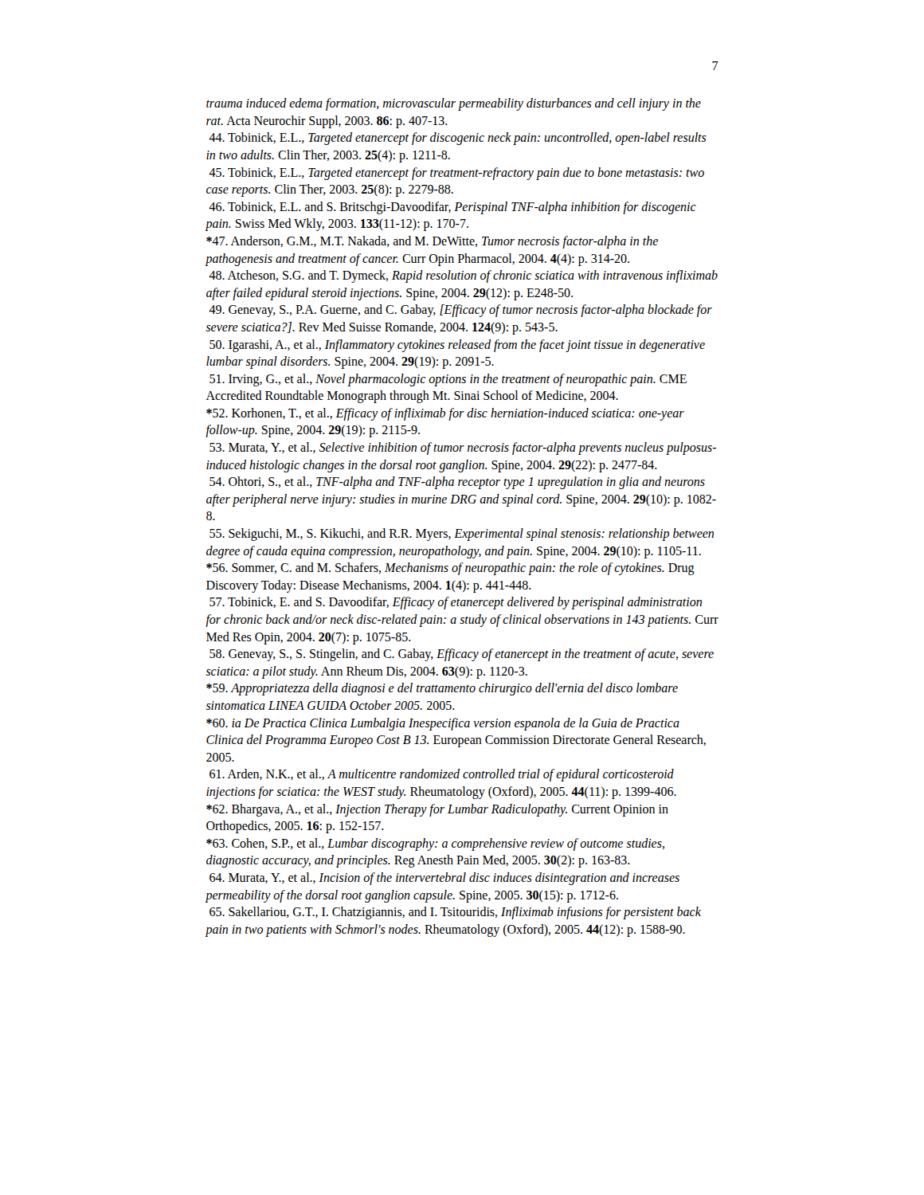7
trauma induced edema formation, microvascular permeability disturbances and cell injury in the rat. Acta Neurochir Suppl, 2003. 86: p. 407-13.
44. Tobinick, E.L., Targeted etanercept for discogenic neck pain: uncontrolled, open-label results in two adults. Clin Ther, 2003. 25(4): p. 1211-8.
45. Tobinick, E.L., Targeted etanercept for treatment-refractory pain due to bone metastasis: two case reports. Clin Ther, 2003. 25(8): p. 2279-88.
46. Tobinick, E.L. and S. Britschgi-Davoodifar, Perispinal TNF-alpha inhibition for discogenic pain. Swiss Med Wkly, 2003. 133(11-12): p. 170-7.
*47. Anderson, G.M., M.T. Nakada, and M. DeWitte, Tumor necrosis factor-alpha in the pathogenesis and treatment of cancer. Curr Opin Pharmacol, 2004. 4(4): p. 314-20.
48. Atcheson, S.G. and T. Dymeck, Rapid resolution of chronic sciatica with intravenous infliximab after failed epidural steroid injections. Spine, 2004. 29(12): p. E248-50.
49. Genevay, S., P.A. Guerne, and C. Gabay, [Efficacy of tumor necrosis factor-alpha blockade for severe sciatica?]. Rev Med Suisse Romande, 2004. 124(9): p. 543-5.
50. Igarashi, A., et al., Inflammatory cytokines released from the facet joint tissue in degenerative lumbar spinal disorders. Spine, 2004. 29(19): p. 2091-5.
51. Irving, G., et al., Novel pharmacologic options in the treatment of neuropathic pain. CME Accredited Roundtable Monograph through Mt. Sinai School of Medicine, 2004.
*52. Korhonen, T., et al., Efficacy of infliximab for disc herniation-induced sciatica: one-year follow-up. Spine, 2004. 29(19): p. 2115-9.
53. Murata, Y., et al., Selective inhibition of tumor necrosis factor-alpha prevents nucleus pulposus-induced histologic changes in the dorsal root ganglion. Spine, 2004. 29(22): p. 2477-84.
54. Ohtori, S., et al., TNF-alpha and TNF-alpha receptor type 1 upregulation in glia and neurons after peripheral nerve injury: studies in murine DRG and spinal cord. Spine, 2004. 29(10): p. 1082-8.
55. Sekiguchi, M., S. Kikuchi, and R.R. Myers, Experimental spinal stenosis: relationship between degree of cauda equina compression, neuropathology, and pain. Spine, 2004. 29(10): p. 1105-11.
*56. Sommer, C. and M. Schafers, Mechanisms of neuropathic pain: the role of cytokines. Drug Discovery Today: Disease Mechanisms, 2004. 1(4): p. 441-448.
57. Tobinick, E. and S. Davoodifar, Efficacy of etanercept delivered by perispinal administration for chronic back and/or neck disc-related pain: a study of clinical observations in 143 patients. Curr Med Res Opin, 2004. 20(7): p. 1075-85.
58. Genevay, S., S. Stingelin, and C. Gabay, Efficacy of etanercept in the treatment of acute, severe sciatica: a pilot study. Ann Rheum Dis, 2004. 63(9): p. 1120-3.
*59. Appropriatezza della diagnosi e del trattamento chirurgico dell'ernia del disco lombare sintomatica LINEA GUIDA October 2005. 2005.
*60. ia De Practica Clinica Lumbalgia Inespecifica version espanola de la Guia de Practica Clinica del Programma Europeo Cost B 13. European Commission Directorate General Research, 2005.
61. Arden, N.K., et al., A multicentre randomized controlled trial of epidural corticosteroid injections for sciatica: the WEST study. Rheumatology (Oxford), 2005. 44(11): p. 1399-406.
*62. Bhargava, A., et al., Injection Therapy for Lumbar Radiculopathy. Current Opinion in Orthopedics, 2005. 16: p. 152-157.
*63. Cohen, S.P., et al., Lumbar discography: a comprehensive review of outcome studies, diagnostic accuracy, and principles. Reg Anesth Pain Med, 2005. 30(2): p. 163-83.
64. Murata, Y., et al., Incision of the intervertebral disc induces disintegration and increases permeability of the dorsal root ganglion capsule. Spine, 2005. 30(15): p. 1712-6.
65. Sakellariou, G.T., I. Chatzigiannis, and I. Tsitouridis, Infliximab infusions for persistent back pain in two patients with Schmorl's nodes. Rheumatology (Oxford), 2005. 44(12): p. 1588-90.